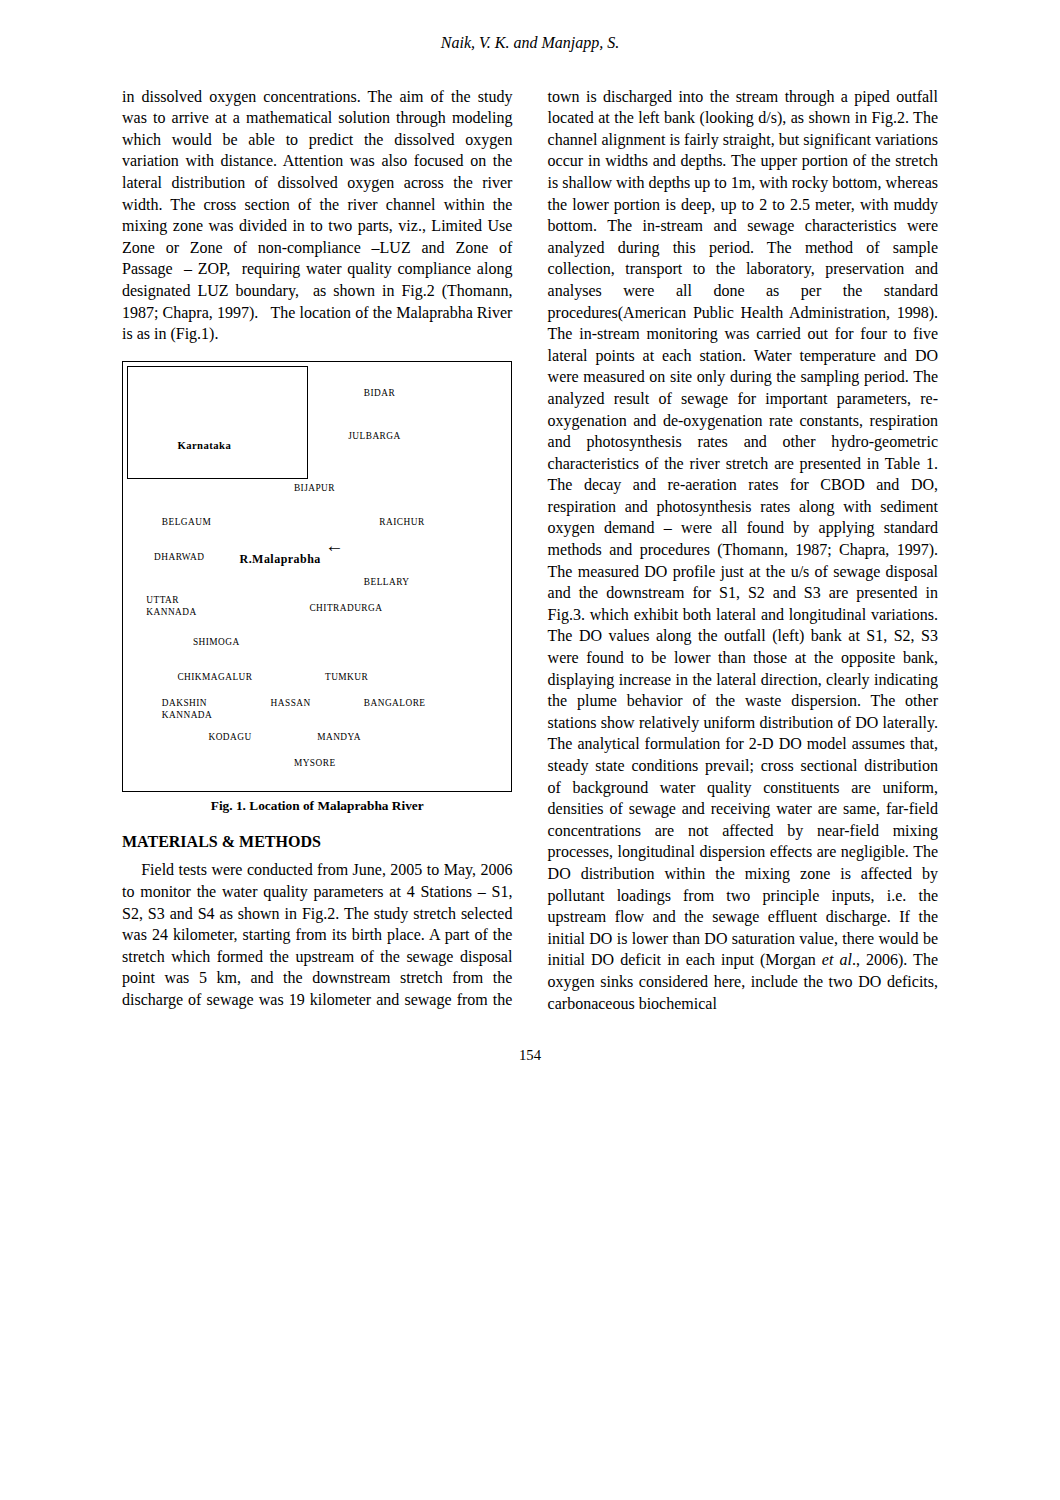Naik, V. K. and Manjapp, S.
in dissolved oxygen concentrations. The aim of the study was to arrive at a mathematical solution through modeling which would be able to predict the dissolved oxygen variation with distance. Attention was also focused on the lateral distribution of dissolved oxygen across the river width. The cross section of the river channel within the mixing zone was divided in to two parts, viz., Limited Use Zone or Zone of non-compliance –LUZ and Zone of Passage – ZOP, requiring water quality compliance along designated LUZ boundary, as shown in Fig.2 (Thomann, 1987; Chapra, 1997). The location of the Malaprabha River is as in (Fig.1).
Karnataka
BIDAR
JULBARGA
BIJAPUR
BELGAUM
RAICHUR
DHARWAD
R.Malaprabha
←
BELLARY
UTTAR
KANNADA
CHITRADURGA
SHIMOGA
CHIKMAGALUR
TUMKUR
DAKSHIN
KANNADA
HASSAN
BANGALORE
KODAGU
MANDYA
MYSORE
Fig. 1. Location of Malaprabha River
MATERIALS & METHODS
Field tests were conducted from June, 2005 to May, 2006 to monitor the water quality parameters at 4 Stations – S1, S2, S3 and S4 as shown in Fig.2. The study stretch selected was 24 kilometer, starting from its birth place. A part of the stretch which formed the upstream of the sewage disposal point was 5 km, and the downstream stretch from the discharge of sewage was 19 kilometer and sewage from the town is discharged into the stream through a piped outfall located at the left bank (looking d/s), as shown in Fig.2. The channel alignment is fairly straight, but significant variations occur in widths and depths. The upper portion of the stretch is shallow with depths up to 1m, with rocky bottom, whereas the lower portion is deep, up to 2 to 2.5 meter, with muddy bottom. The in-stream and sewage characteristics were analyzed during this period. The method of sample collection, transport to the laboratory, preservation and analyses were all done as per the standard procedures(American Public Health Administration, 1998). The in-stream monitoring was carried out for four to five lateral points at each station. Water temperature and DO were measured on site only during the sampling period. The analyzed result of sewage for important parameters, re-oxygenation and de-oxygenation rate constants, respiration and photosynthesis rates and other hydro-geometric characteristics of the river stretch are presented in Table 1. The decay and re-aeration rates for CBOD and DO, respiration and photosynthesis rates along with sediment oxygen demand – were all found by applying standard methods and procedures (Thomann, 1987; Chapra, 1997). The measured DO profile just at the u/s of sewage disposal and the downstream for S1, S2 and S3 are presented in Fig.3. which exhibit both lateral and longitudinal variations. The DO values along the outfall (left) bank at S1, S2, S3 were found to be lower than those at the opposite bank, displaying increase in the lateral direction, clearly indicating the plume behavior of the waste dispersion. The other stations show relatively uniform distribution of DO laterally. The analytical formulation for 2-D DO model assumes that, steady state conditions prevail; cross sectional distribution of background water quality constituents are uniform, densities of sewage and receiving water are same, far-field concentrations are not affected by near-field mixing processes, longitudinal dispersion effects are negligible. The DO distribution within the mixing zone is affected by pollutant loadings from two principle inputs, i.e. the upstream flow and the sewage effluent discharge. If the initial DO is lower than DO saturation value, there would be initial DO deficit in each input (Morgan et al., 2006). The oxygen sinks considered here, include the two DO deficits, carbonaceous biochemical
154